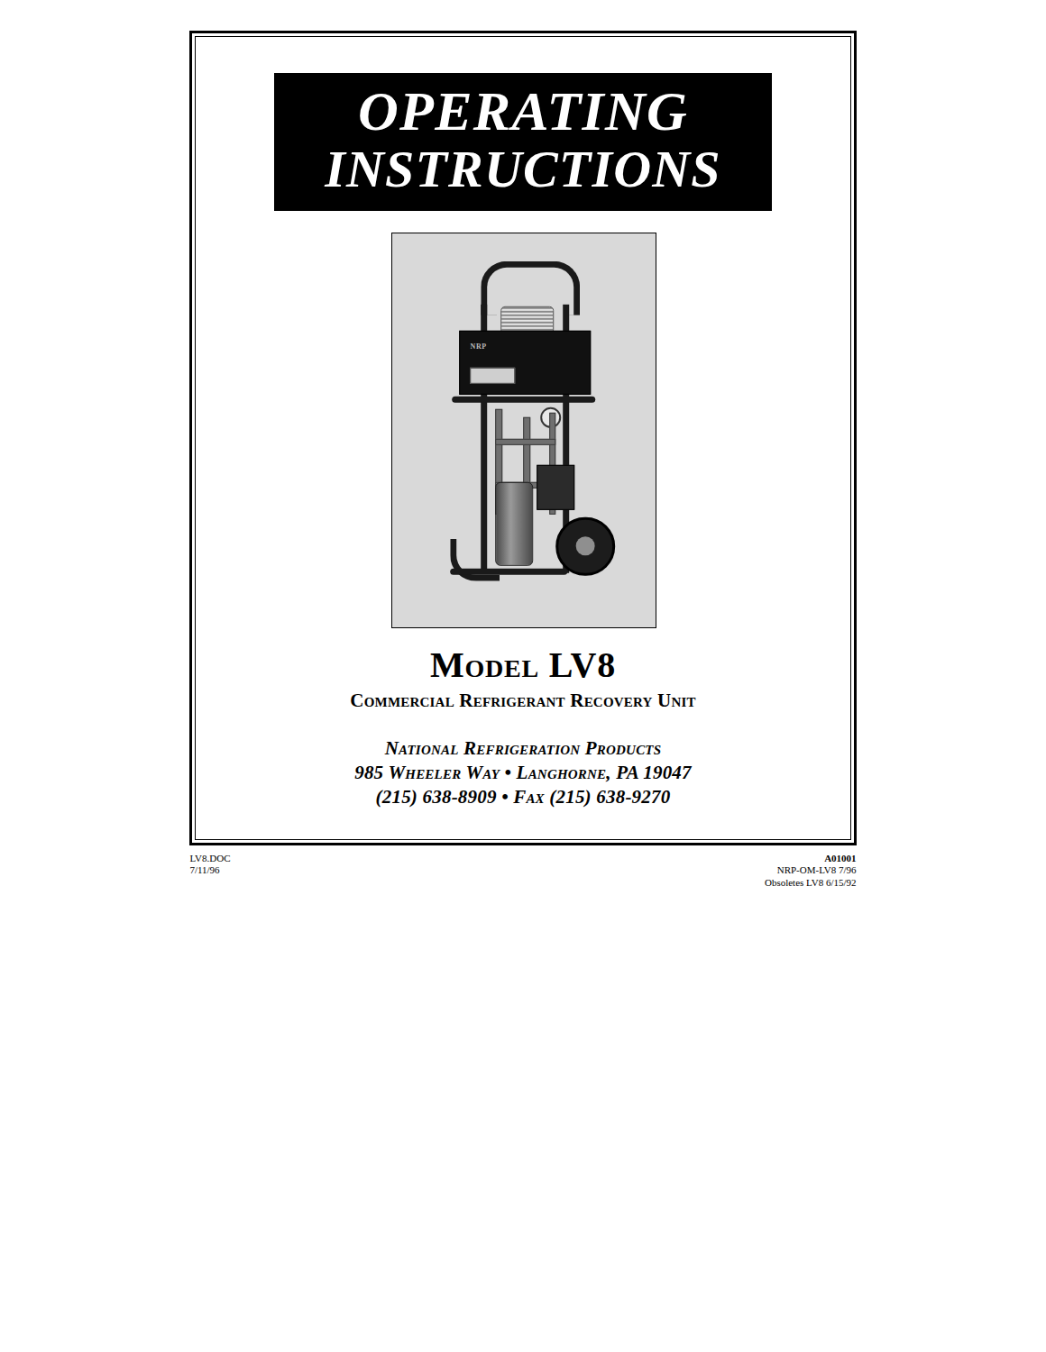OPERATING
INSTRUCTIONS
NRP
Model LV8
Commercial Refrigerant Recovery Unit
National Refrigeration Products
985 Wheeler Way • Langhorne, PA 19047
(215) 638-8909 • Fax (215) 638-9270
LV8.DOC
7/11/96
A01001
NRP-OM-LV8 7/96
Obsoletes LV8 6/15/92